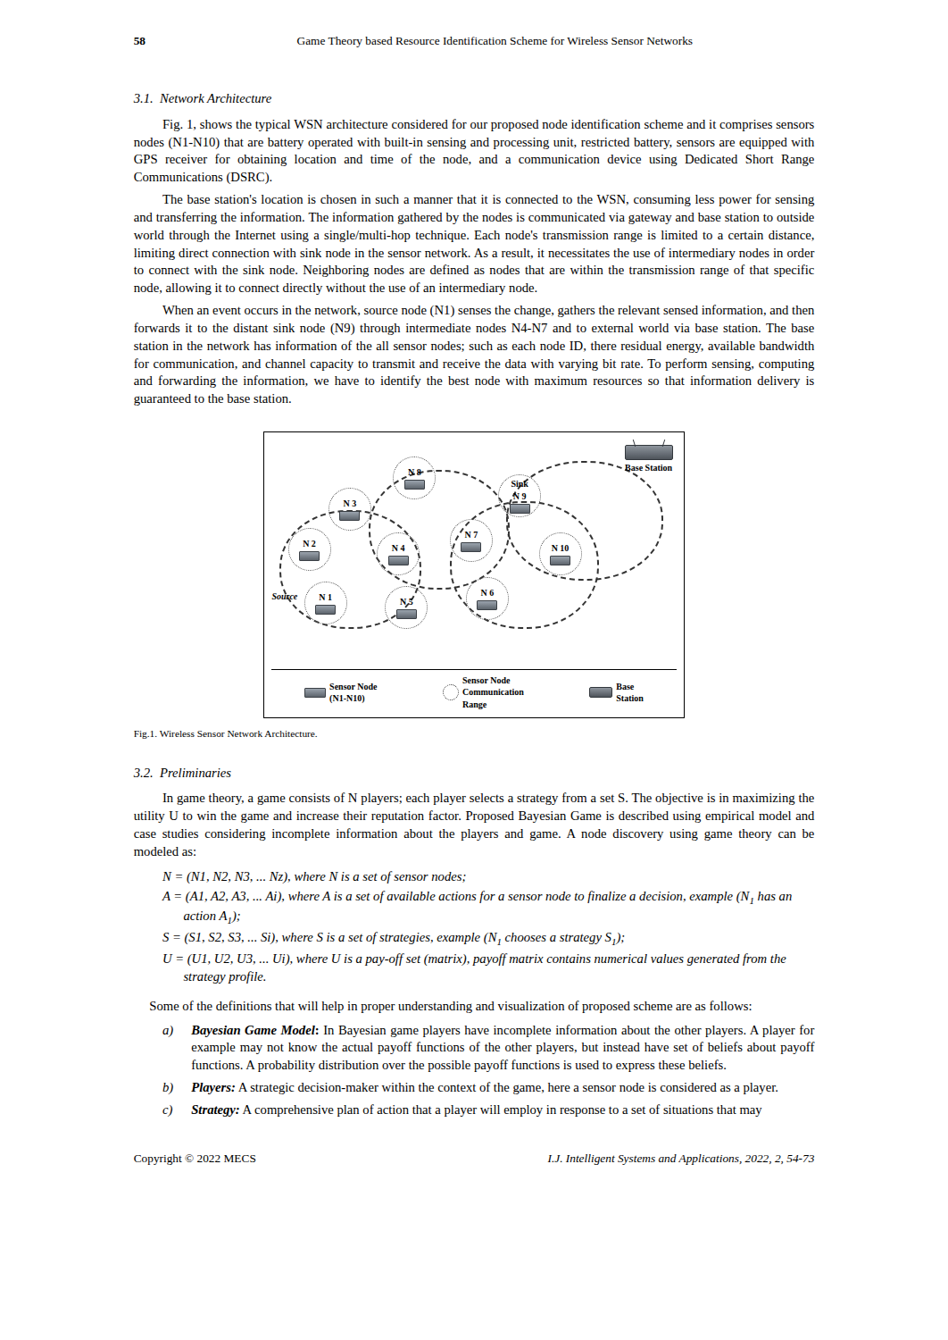58 Game Theory based Resource Identification Scheme for Wireless Sensor Networks
3.1. Network Architecture
Fig. 1, shows the typical WSN architecture considered for our proposed node identification scheme and it comprises sensors nodes (N1-N10) that are battery operated with built-in sensing and processing unit, restricted battery, sensors are equipped with GPS receiver for obtaining location and time of the node, and a communication device using Dedicated Short Range Communications (DSRC).
The base station's location is chosen in such a manner that it is connected to the WSN, consuming less power for sensing and transferring the information. The information gathered by the nodes is communicated via gateway and base station to outside world through the Internet using a single/multi-hop technique. Each node's transmission range is limited to a certain distance, limiting direct connection with sink node in the sensor network. As a result, it necessitates the use of intermediary nodes in order to connect with the sink node. Neighboring nodes are defined as nodes that are within the transmission range of that specific node, allowing it to connect directly without the use of an intermediary node.
When an event occurs in the network, source node (N1) senses the change, gathers the relevant sensed information, and then forwards it to the distant sink node (N9) through intermediate nodes N4-N7 and to external world via base station. The base station in the network has information of the all sensor nodes; such as each node ID, there residual energy, available bandwidth for communication, and channel capacity to transmit and receive the data with varying bit rate. To perform sensing, computing and forwarding the information, we have to identify the best node with maximum resources so that information delivery is guaranteed to the base station.
N 8
N 3
Sink
N 9
N 2
N 4
N 7
N 10
N 1
N 5
N 6
Source
Base Station
Sensor Node
(N1-N10)
Sensor Node
Communication
Range
Base
Station
Fig.1. Wireless Sensor Network Architecture.
3.2. Preliminaries
In game theory, a game consists of N players; each player selects a strategy from a set S. The objective is in maximizing the utility U to win the game and increase their reputation factor. Proposed Bayesian Game is described using empirical model and case studies considering incomplete information about the players and game. A node discovery using game theory can be modeled as:
N = (N1, N2, N3, ... Nz), where N is a set of sensor nodes;
A = (A1, A2, A3, ... Ai), where A is a set of available actions for a sensor node to finalize a decision, example (N1 has an action A1);
S = (S1, S2, S3, ... Si), where S is a set of strategies, example (N1 chooses a strategy S1);
U = (U1, U2, U3, ... Ui), where U is a pay-off set (matrix), payoff matrix contains numerical values generated from the strategy profile.
Some of the definitions that will help in proper understanding and visualization of proposed scheme are as follows:
Bayesian Game Model: In Bayesian game players have incomplete information about the other players. A player for example may not know the actual payoff functions of the other players, but instead have set of beliefs about payoff functions. A probability distribution over the possible payoff functions is used to express these beliefs.
Players: A strategic decision-maker within the context of the game, here a sensor node is considered as a player.
Strategy: A comprehensive plan of action that a player will employ in response to a set of situations that may
Copyright © 2022 MECS I.J. Intelligent Systems and Applications, 2022, 2, 54-73